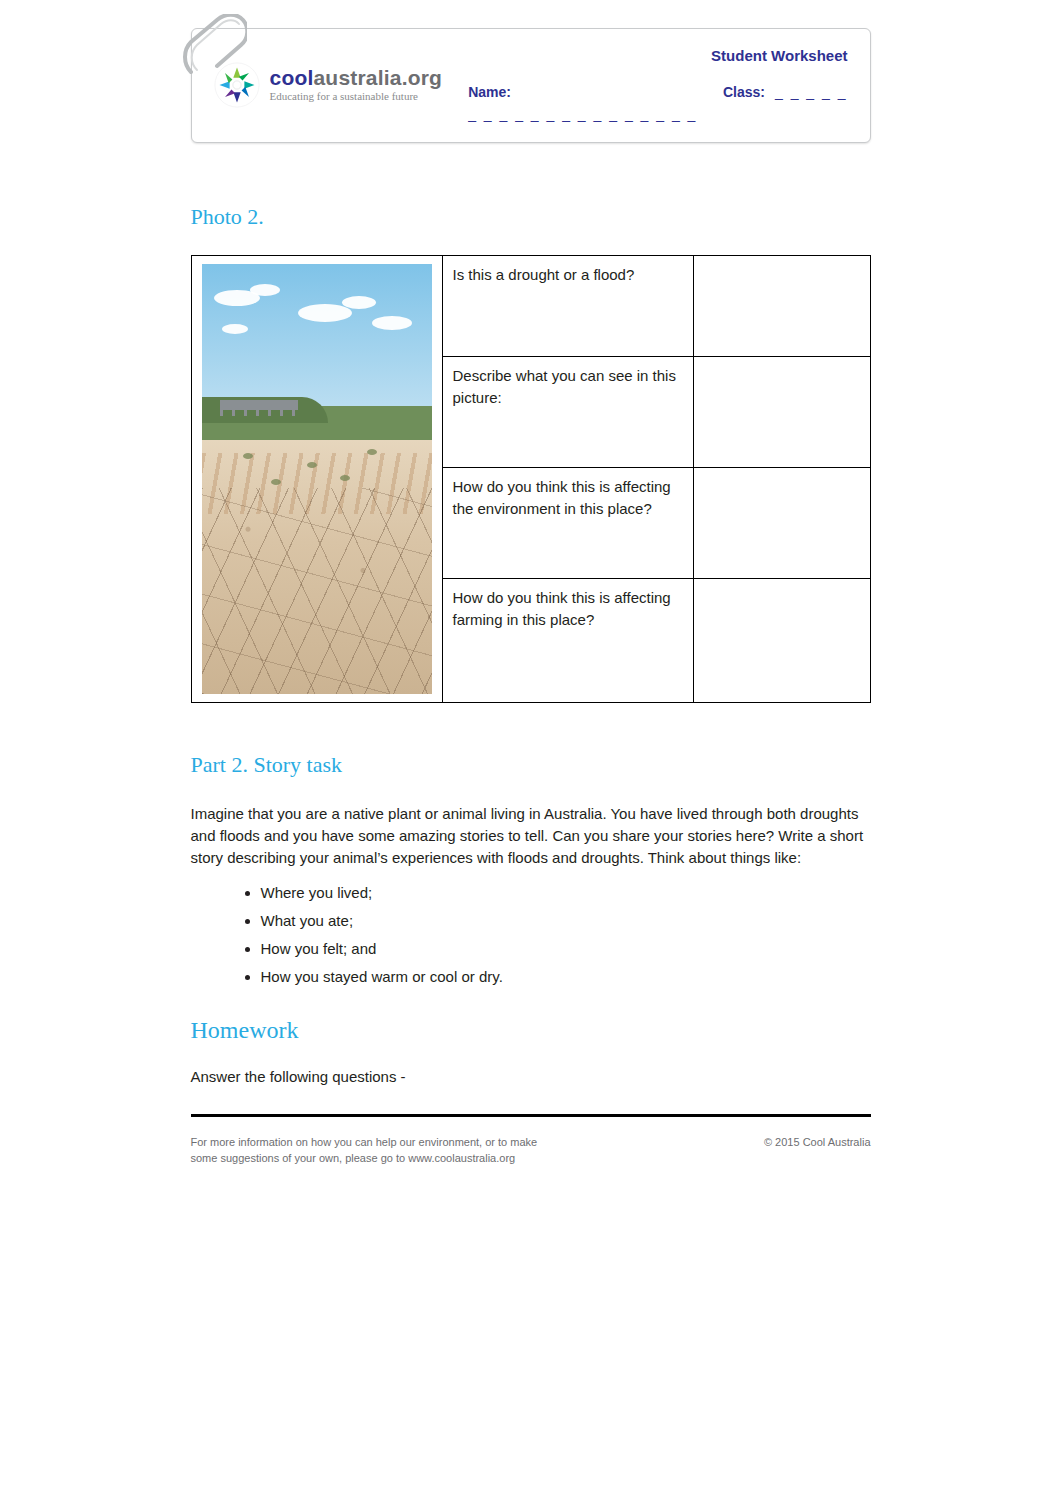cool australia.org
Educating for a sustainable future
Student Worksheet
Name: _ _ _ _ _ _ _ _ _ _ _ _ _ _ _
Class: _ _ _ _ _
Photo 2.
| | Is this a drought or a flood? | |
| Describe what you can see in this picture: | |
| How do you think this is affecting the environment in this place? | |
| How do you think this is affecting farming in this place? | |
Part 2. Story task
Imagine that you are a native plant or animal living in Australia. You have lived through both droughts and floods and you have some amazing stories to tell. Can you share your stories here? Write a short story describing your animal’s experiences with floods and droughts. Think about things like:
Where you lived;
What you ate;
How you felt; and
How you stayed warm or cool or dry.
Homework
Answer the following questions -
For more information on how you can help our environment, or to make
some suggestions of your own, please go to www.coolaustralia.org
© 2015 Cool Australia